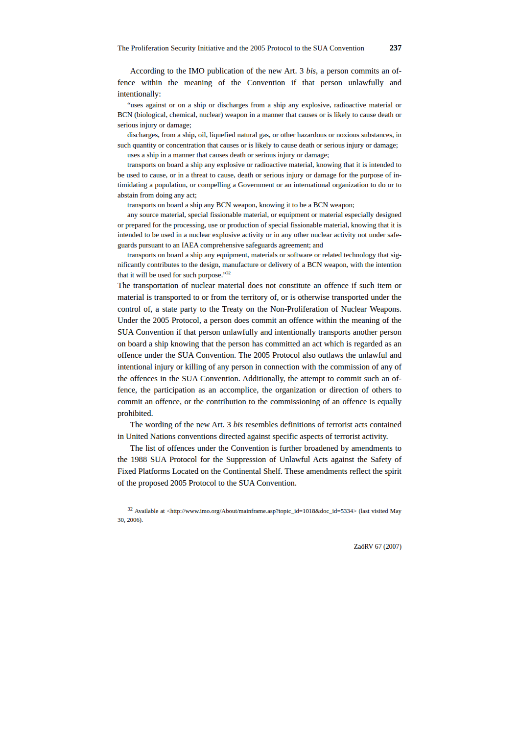The Proliferation Security Initiative and the 2005 Protocol to the SUA Convention 237
According to the IMO publication of the new Art. 3 bis, a person commits an offence within the meaning of the Convention if that person unlawfully and intentionally:
“uses against or on a ship or discharges from a ship any explosive, radioactive material or BCN (biological, chemical, nuclear) weapon in a manner that causes or is likely to cause death or serious injury or damage;
discharges, from a ship, oil, liquefied natural gas, or other hazardous or noxious substances, in such quantity or concentration that causes or is likely to cause death or serious injury or damage;
uses a ship in a manner that causes death or serious injury or damage;
transports on board a ship any explosive or radioactive material, knowing that it is intended to be used to cause, or in a threat to cause, death or serious injury or damage for the purpose of intimidating a population, or compelling a Government or an international organization to do or to abstain from doing any act;
transports on board a ship any BCN weapon, knowing it to be a BCN weapon;
any source material, special fissionable material, or equipment or material especially designed or prepared for the processing, use or production of special fissionable material, knowing that it is intended to be used in a nuclear explosive activity or in any other nuclear activity not under safeguards pursuant to an IAEA comprehensive safeguards agreement; and
transports on board a ship any equipment, materials or software or related technology that significantly contributes to the design, manufacture or delivery of a BCN weapon, with the intention that it will be used for such purpose.”32
The transportation of nuclear material does not constitute an offence if such item or material is transported to or from the territory of, or is otherwise transported under the control of, a state party to the Treaty on the Non-Proliferation of Nuclear Weapons. Under the 2005 Protocol, a person does commit an offence within the meaning of the SUA Convention if that person unlawfully and intentionally transports another person on board a ship knowing that the person has committed an act which is regarded as an offence under the SUA Convention. The 2005 Protocol also outlaws the unlawful and intentional injury or killing of any person in connection with the commission of any of the offences in the SUA Convention. Additionally, the attempt to commit such an offence, the participation as an accomplice, the organization or direction of others to commit an offence, or the contribution to the commissioning of an offence is equally prohibited.
The wording of the new Art. 3 bis resembles definitions of terrorist acts contained in United Nations conventions directed against specific aspects of terrorist activity.
The list of offences under the Convention is further broadened by amendments to the 1988 SUA Protocol for the Suppression of Unlawful Acts against the Safety of Fixed Platforms Located on the Continental Shelf. These amendments reflect the spirit of the proposed 2005 Protocol to the SUA Convention.
32 Available at <http://www.imo.org/About/mainframe.asp?topic_id=1018&doc_id=5334> (last visited May 30, 2006).
ZaöRV 67 (2007)